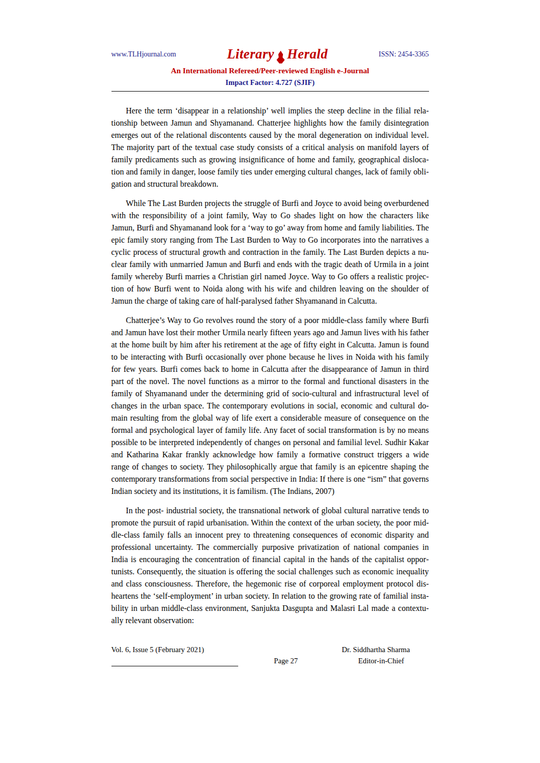www.TLHjournal.com
Literary Herald
ISSN: 2454-3365
An International Refereed/Peer-reviewed English e-Journal
Impact Factor: 4.727 (SJIF)
Here the term ‘disappear in a relationship’ well implies the steep decline in the filial relationship between Jamun and Shyamanand. Chatterjee highlights how the family disintegration emerges out of the relational discontents caused by the moral degeneration on individual level. The majority part of the textual case study consists of a critical analysis on manifold layers of family predicaments such as growing insignificance of home and family, geographical dislocation and family in danger, loose family ties under emerging cultural changes, lack of family obligation and structural breakdown.
While The Last Burden projects the struggle of Burfi and Joyce to avoid being overburdened with the responsibility of a joint family, Way to Go shades light on how the characters like Jamun, Burfi and Shyamanand look for a ‘way to go’ away from home and family liabilities. The epic family story ranging from The Last Burden to Way to Go incorporates into the narratives a cyclic process of structural growth and contraction in the family. The Last Burden depicts a nuclear family with unmarried Jamun and Burfi and ends with the tragic death of Urmila in a joint family whereby Burfi marries a Christian girl named Joyce. Way to Go offers a realistic projection of how Burfi went to Noida along with his wife and children leaving on the shoulder of Jamun the charge of taking care of half-paralysed father Shyamanand in Calcutta.
Chatterjee’s Way to Go revolves round the story of a poor middle-class family where Burfi and Jamun have lost their mother Urmila nearly fifteen years ago and Jamun lives with his father at the home built by him after his retirement at the age of fifty eight in Calcutta. Jamun is found to be interacting with Burfi occasionally over phone because he lives in Noida with his family for few years. Burfi comes back to home in Calcutta after the disappearance of Jamun in third part of the novel. The novel functions as a mirror to the formal and functional disasters in the family of Shyamanand under the determining grid of socio-cultural and infrastructural level of changes in the urban space. The contemporary evolutions in social, economic and cultural domain resulting from the global way of life exert a considerable measure of consequence on the formal and psychological layer of family life. Any facet of social transformation is by no means possible to be interpreted independently of changes on personal and familial level. Sudhir Kakar and Katharina Kakar frankly acknowledge how family a formative construct triggers a wide range of changes to society. They philosophically argue that family is an epicentre shaping the contemporary transformations from social perspective in India: If there is one “ism” that governs Indian society and its institutions, it is familism. (The Indians, 2007)
In the post- industrial society, the transnational network of global cultural narrative tends to promote the pursuit of rapid urbanisation. Within the context of the urban society, the poor middle-class family falls an innocent prey to threatening consequences of economic disparity and professional uncertainty. The commercially purposive privatization of national companies in India is encouraging the concentration of financial capital in the hands of the capitalist opportunists. Consequently, the situation is offering the social challenges such as economic inequality and class consciousness. Therefore, the hegemonic rise of corporeal employment protocol disheartens the ‘self-employment’ in urban society. In relation to the growing rate of familial instability in urban middle-class environment, Sanjukta Dasgupta and Malasri Lal made a contextually relevant observation:
Vol. 6, Issue 5 (February 2021)
Dr. Siddhartha Sharma
Page 27
Editor-in-Chief